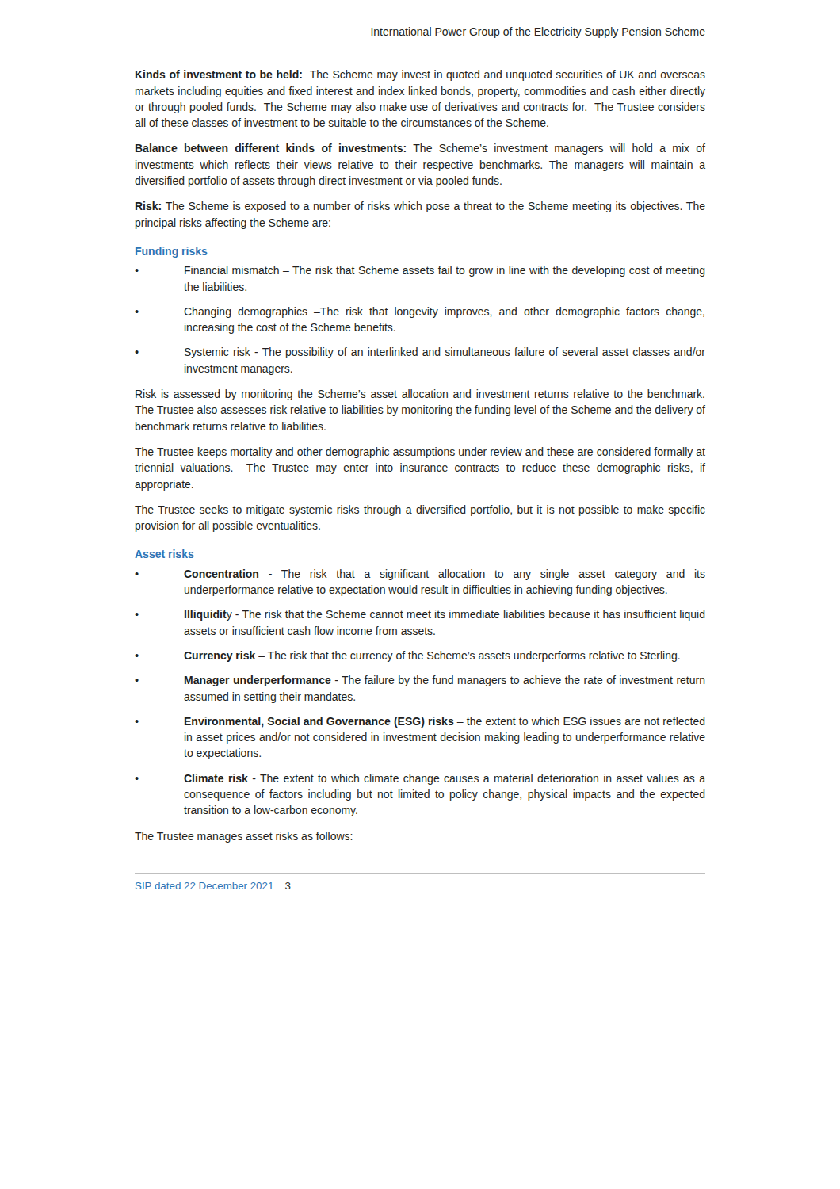International Power Group of the Electricity Supply Pension Scheme
Kinds of investment to be held: The Scheme may invest in quoted and unquoted securities of UK and overseas markets including equities and fixed interest and index linked bonds, property, commodities and cash either directly or through pooled funds. The Scheme may also make use of derivatives and contracts for. The Trustee considers all of these classes of investment to be suitable to the circumstances of the Scheme.
Balance between different kinds of investments: The Scheme’s investment managers will hold a mix of investments which reflects their views relative to their respective benchmarks. The managers will maintain a diversified portfolio of assets through direct investment or via pooled funds.
Risk: The Scheme is exposed to a number of risks which pose a threat to the Scheme meeting its objectives. The principal risks affecting the Scheme are:
Funding risks
Financial mismatch – The risk that Scheme assets fail to grow in line with the developing cost of meeting the liabilities.
Changing demographics –The risk that longevity improves, and other demographic factors change, increasing the cost of the Scheme benefits.
Systemic risk - The possibility of an interlinked and simultaneous failure of several asset classes and/or investment managers.
Risk is assessed by monitoring the Scheme’s asset allocation and investment returns relative to the benchmark. The Trustee also assesses risk relative to liabilities by monitoring the funding level of the Scheme and the delivery of benchmark returns relative to liabilities.
The Trustee keeps mortality and other demographic assumptions under review and these are considered formally at triennial valuations. The Trustee may enter into insurance contracts to reduce these demographic risks, if appropriate.
The Trustee seeks to mitigate systemic risks through a diversified portfolio, but it is not possible to make specific provision for all possible eventualities.
Asset risks
Concentration - The risk that a significant allocation to any single asset category and its underperformance relative to expectation would result in difficulties in achieving funding objectives.
Illiquidity - The risk that the Scheme cannot meet its immediate liabilities because it has insufficient liquid assets or insufficient cash flow income from assets.
Currency risk – The risk that the currency of the Scheme’s assets underperforms relative to Sterling.
Manager underperformance - The failure by the fund managers to achieve the rate of investment return assumed in setting their mandates.
Environmental, Social and Governance (ESG) risks – the extent to which ESG issues are not reflected in asset prices and/or not considered in investment decision making leading to underperformance relative to expectations.
Climate risk - The extent to which climate change causes a material deterioration in asset values as a consequence of factors including but not limited to policy change, physical impacts and the expected transition to a low-carbon economy.
The Trustee manages asset risks as follows:
SIP dated 22 December 20213